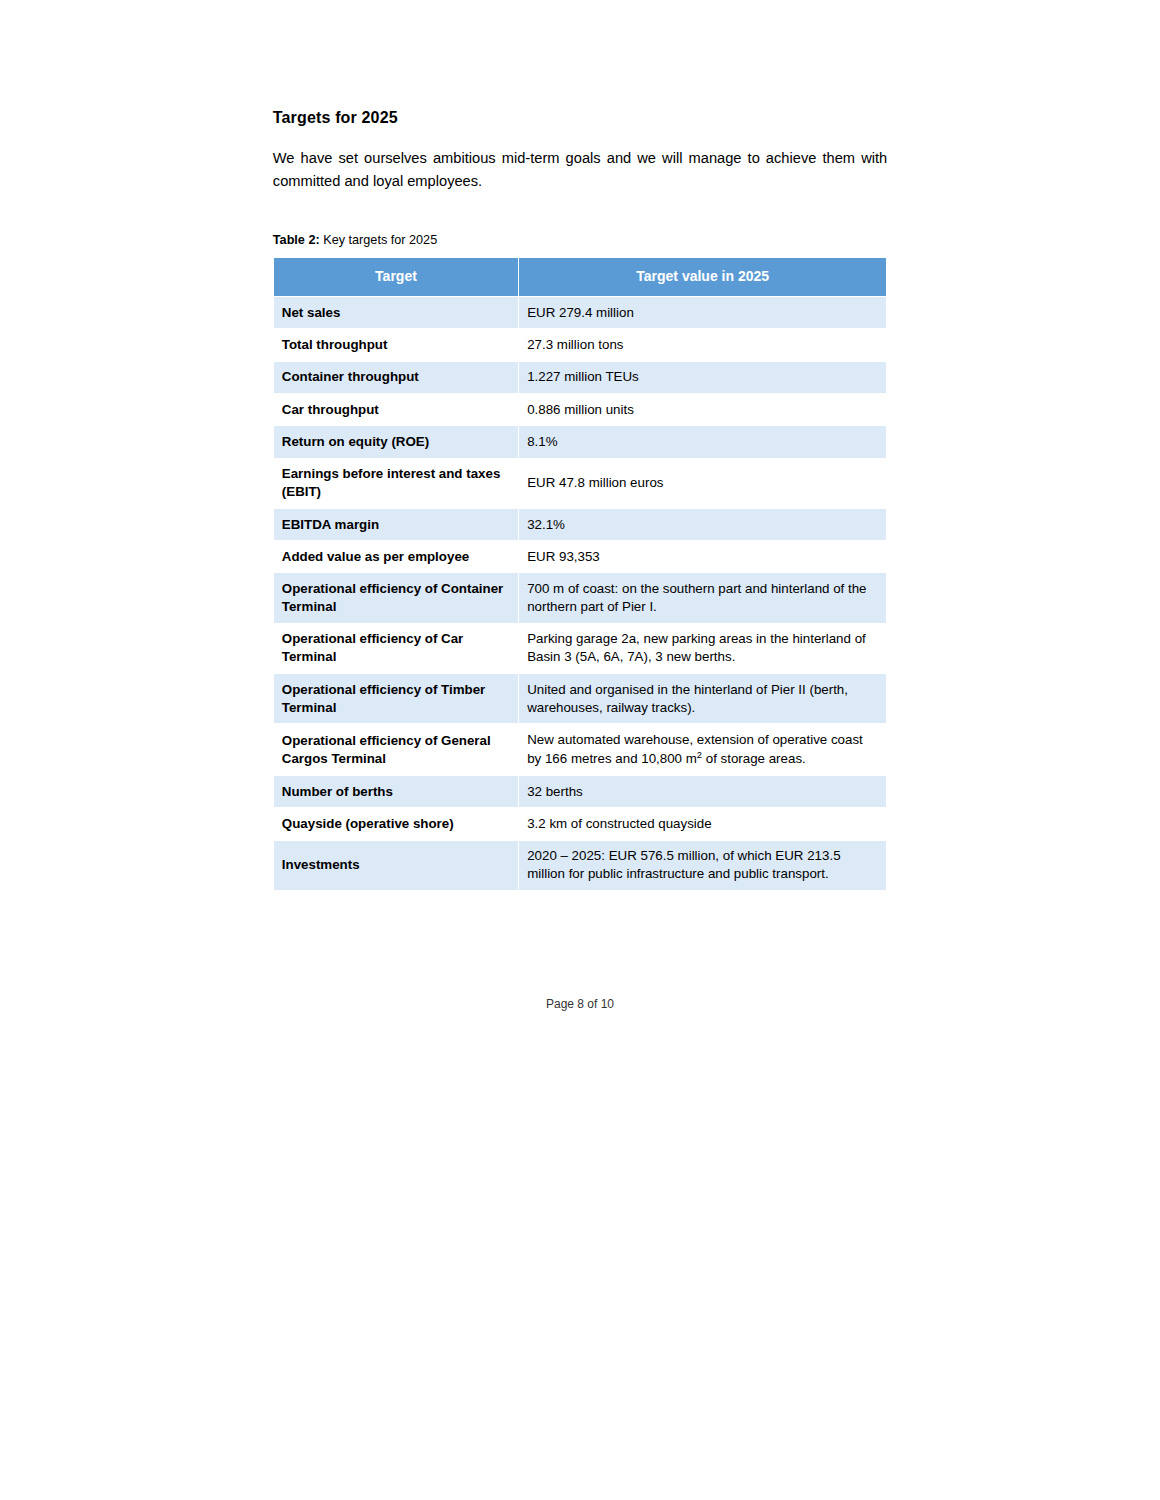Targets for 2025
We have set ourselves ambitious mid-term goals and we will manage to achieve them with committed and loyal employees.
Table 2: Key targets for 2025
| Target | Target value in 2025 |
| --- | --- |
| Net sales | EUR 279.4 million |
| Total throughput | 27.3 million tons |
| Container throughput | 1.227 million TEUs |
| Car throughput | 0.886 million units |
| Return on equity (ROE) | 8.1% |
| Earnings before interest and taxes (EBIT) | EUR 47.8 million euros |
| EBITDA margin | 32.1% |
| Added value as per employee | EUR 93,353 |
| Operational efficiency of Container Terminal | 700 m of coast: on the southern part and hinterland of the northern part of Pier I. |
| Operational efficiency of Car Terminal | Parking garage 2a, new parking areas in the hinterland of Basin 3 (5A, 6A, 7A), 3 new berths. |
| Operational efficiency of Timber Terminal | United and organised in the hinterland of Pier II (berth, warehouses, railway tracks). |
| Operational efficiency of General Cargos Terminal | New automated warehouse, extension of operative coast by 166 metres and 10,800 m 2 of storage areas. |
| Number of berths | 32 berths |
| Quayside (operative shore) | 3.2 km of constructed quayside |
| Investments | 2020 – 2025: EUR 576.5 million, of which EUR 213.5 million for public infrastructure and public transport. |
Page 8 of 10